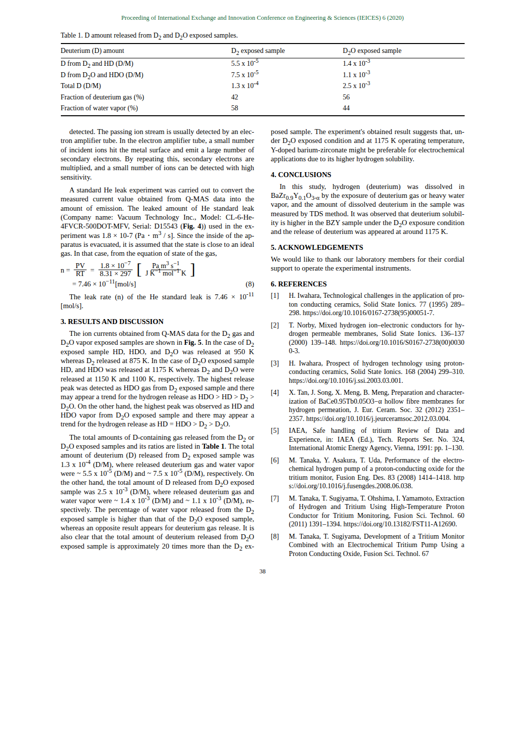Proceeding of International Exchange and Innovation Conference on Engineering & Sciences (IEICES) 6 (2020)
Table 1. D amount released from D2 and D2O exposed samples.
| Deuterium (D) amount | D 2 exposed sample | D 2 O exposed sample |
| --- | --- | --- |
| D from D 2 and HD (D/M) | 5.5 x 10 -5 | 1.4 x 10 -3 |
| D from D 2 O and HDO (D/M) | 7.5 x 10 -5 | 1.1 x 10 -3 |
| Total D (D/M) | 1.3 x 10 -4 | 2.5 x 10 -3 |
| Fraction of deuterium gas (%) | 42 | 56 |
| Fraction of water vapor (%) | 58 | 44 |
detected. The passing ion stream is usually detected by an electron amplifier tube. In the electron amplifier tube, a small number of incident ions hit the metal surface and emit a large number of secondary electrons. By repeating this, secondary electrons are multiplied, and a small number of ions can be detected with high sensitivity.
A standard He leak experiment was carried out to convert the measured current value obtained from Q-MAS data into the amount of emission. The leaked amount of He standard leak (Company name: Vacuum Technology Inc., Model: CL-6-He-4FVCR-500DOT-MFV, Serial: D15543 (Fig. 4)) used in the experiment was 1.8 × 10-7 (Pa・m3 / s]. Since the inside of the apparatus is evacuated, it is assumed that the state is close to an ideal gas. In that case, from the equation of state of the gas,
n = PV RT = 1.8 × 10−78.31 × 297 [ Pa m3 s−1 J K−1 mol−1 K ]
= 7.46 × 10−11[mol/s] (8)
The leak rate (n) of the He standard leak is 7.46 × 10-11 [mol/s].
3. Results and Discussion
The ion currents obtained from Q-MAS data for the D2 gas and D2O vapor exposed samples are shown in Fig. 5. In the case of D2 exposed sample HD, HDO, and D2O was released at 950 K whereas D2 released at 875 K. In the case of D2O exposed sample HD, and HDO was released at 1175 K whereas D2 and D2O were released at 1150 K and 1100 K, respectively. The highest release peak was detected as HDO gas from D2 exposed sample and there may appear a trend for the hydrogen release as HDO > HD > D2 > D2O. On the other hand, the highest peak was observed as HD and HDO vapor from D2O exposed sample and there may appear a trend for the hydrogen release as HD = HDO > D2 > D2O.
The total amounts of D-containing gas released from the D2 or D2O exposed samples and its ratios are listed in Table 1. The total amount of deuterium (D) released from D2 exposed sample was 1.3 x 10-4 (D/M), where released deuterium gas and water vapor were ~ 5.5 x 10-5 (D/M) and ~ 7.5 x 10-5 (D/M), respectively. On the other hand, the total amount of D released from D2O exposed sample was 2.5 x 10-3 (D/M), where released deuterium gas and water vapor were ~ 1.4 x 10-3 (D/M) and ~ 1.1 x 10-3 (D/M), respectively. The percentage of water vapor released from the D2 exposed sample is higher than that of the D2O exposed sample, whereas an opposite result appears for deuterium gas release. It is also clear that the total amount of deuterium released from D2O exposed sample is approximately 20 times more than the D2 exposed sample. The experiment's obtained result suggests that, under D2O exposed condition and at 1175 K operating temperature, Y-doped barium-zirconate might be preferable for electrochemical applications due to its higher hydrogen solubility.
4. Conclusions
In this study, hydrogen (deuterium) was dissolved in BaZr0.9Y0.1O3-α by the exposure of deuterium gas or heavy water vapor, and the amount of dissolved deuterium in the sample was measured by TDS method. It was observed that deuterium solubility is higher in the BZY sample under the D2O exposure condition and the release of deuterium was appeared at around 1175 K.
5. Acknowledgements
We would like to thank our laboratory members for their cordial support to operate the experimental instruments.
6. References
H. Iwahara, Technological challenges in the application of proton conducting ceramics, Solid State Ionics. 77 (1995) 289–298. https://doi.org/10.1016/0167-2738(95)00051-7.
T. Norby, Mixed hydrogen ion–electronic conductors for hydrogen permeable membranes, Solid State Ionics. 136–137 (2000) 139–148. https://doi.org/10.1016/S0167-2738(00)00300-3.
H. Iwahara, Prospect of hydrogen technology using proton-conducting ceramics, Solid State Ionics. 168 (2004) 299–310. https://doi.org/10.1016/j.ssi.2003.03.001.
X. Tan, J. Song, X. Meng, B. Meng, Preparation and characterization of BaCe0.95Tb0.05O3−α hollow fibre membranes for hydrogen permeation, J. Eur. Ceram. Soc. 32 (2012) 2351–2357. https://doi.org/10.1016/j.jeurceramsoc.2012.03.004.
IAEA, Safe handling of tritium Review of Data and Experience, in: IAEA (Ed.), Tech. Reports Ser. No. 324, International Atomic Energy Agency, Vienna, 1991: pp. 1–130.
M. Tanaka, Y. Asakura, T. Uda, Performance of the electrochemical hydrogen pump of a proton-conducting oxide for the tritium monitor, Fusion Eng. Des. 83 (2008) 1414–1418. https://doi.org/10.1016/j.fusengdes.2008.06.038.
M. Tanaka, T. Sugiyama, T. Ohshima, I. Yamamoto, Extraction of Hydrogen and Tritium Using High-Temperature Proton Conductor for Tritium Monitoring, Fusion Sci. Technol. 60 (2011) 1391–1394. https://doi.org/10.13182/FST11-A12690.
M. Tanaka, T. Sugiyama, Development of a Tritium Monitor Combined with an Electrochemical Tritium Pump Using a Proton Conducting Oxide, Fusion Sci. Technol. 67
38